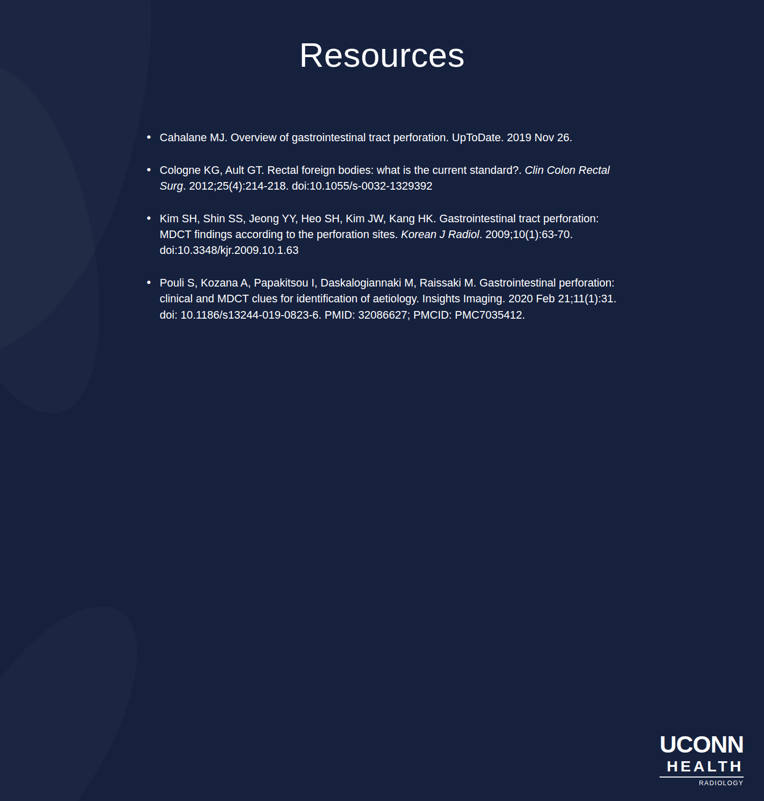Resources
Cahalane MJ. Overview of gastrointestinal tract perforation. UpToDate. 2019 Nov 26.
Cologne KG, Ault GT. Rectal foreign bodies: what is the current standard?. Clin Colon Rectal Surg. 2012;25(4):214-218. doi:10.1055/s-0032-1329392
Kim SH, Shin SS, Jeong YY, Heo SH, Kim JW, Kang HK. Gastrointestinal tract perforation: MDCT findings according to the perforation sites. Korean J Radiol. 2009;10(1):63-70. doi:10.3348/kjr.2009.10.1.63
Pouli S, Kozana A, Papakitsou I, Daskalogiannaki M, Raissaki M. Gastrointestinal perforation: clinical and MDCT clues for identification of aetiology. Insights Imaging. 2020 Feb 21;11(1):31. doi: 10.1186/s13244-019-0823-6. PMID: 32086627; PMCID: PMC7035412.
UCONN HEALTH RADIOLOGY